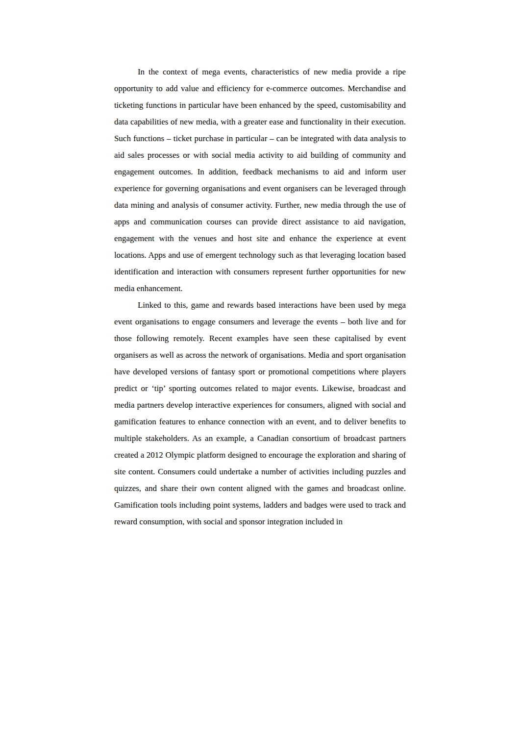In the context of mega events, characteristics of new media provide a ripe opportunity to add value and efficiency for e-commerce outcomes. Merchandise and ticketing functions in particular have been enhanced by the speed, customisability and data capabilities of new media, with a greater ease and functionality in their execution. Such functions – ticket purchase in particular – can be integrated with data analysis to aid sales processes or with social media activity to aid building of community and engagement outcomes. In addition, feedback mechanisms to aid and inform user experience for governing organisations and event organisers can be leveraged through data mining and analysis of consumer activity. Further, new media through the use of apps and communication courses can provide direct assistance to aid navigation, engagement with the venues and host site and enhance the experience at event locations. Apps and use of emergent technology such as that leveraging location based identification and interaction with consumers represent further opportunities for new media enhancement.
Linked to this, game and rewards based interactions have been used by mega event organisations to engage consumers and leverage the events – both live and for those following remotely. Recent examples have seen these capitalised by event organisers as well as across the network of organisations. Media and sport organisation have developed versions of fantasy sport or promotional competitions where players predict or ‘tip’ sporting outcomes related to major events. Likewise, broadcast and media partners develop interactive experiences for consumers, aligned with social and gamification features to enhance connection with an event, and to deliver benefits to multiple stakeholders. As an example, a Canadian consortium of broadcast partners created a 2012 Olympic platform designed to encourage the exploration and sharing of site content. Consumers could undertake a number of activities including puzzles and quizzes, and share their own content aligned with the games and broadcast online. Gamification tools including point systems, ladders and badges were used to track and reward consumption, with social and sponsor integration included in